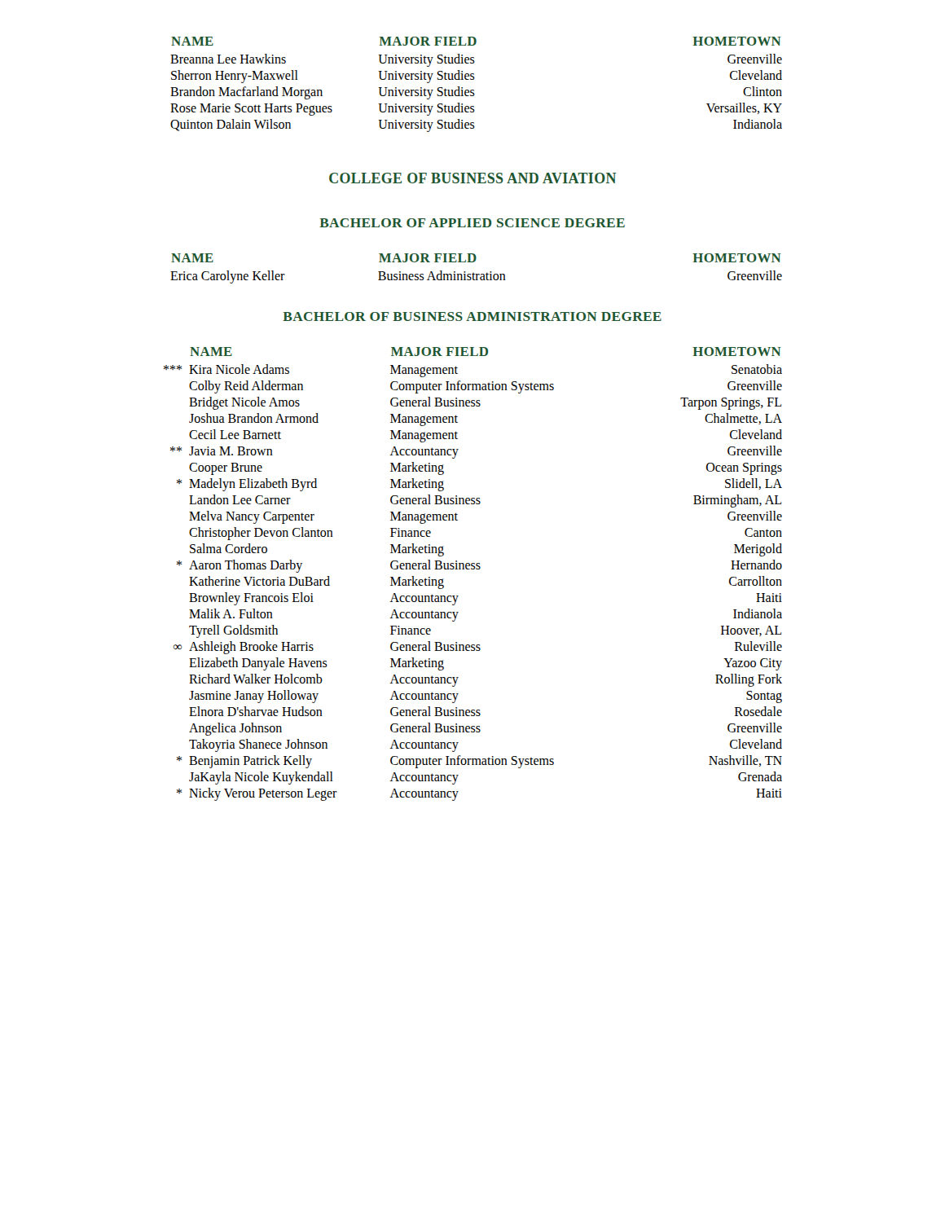| | NAME | MAJOR FIELD | HOMETOWN |
| --- | --- | --- | --- |
| | Breanna Lee Hawkins | University Studies | Greenville |
| | Sherron Henry-Maxwell | University Studies | Cleveland |
| | Brandon Macfarland Morgan | University Studies | Clinton |
| | Rose Marie Scott Harts Pegues | University Studies | Versailles, KY |
| | Quinton Dalain Wilson | University Studies | Indianola |
COLLEGE OF BUSINESS AND AVIATION
BACHELOR OF APPLIED SCIENCE DEGREE
| | NAME | MAJOR FIELD | HOMETOWN |
| --- | --- | --- | --- |
| | Erica Carolyne Keller | Business Administration | Greenville |
BACHELOR OF BUSINESS ADMINISTRATION DEGREE
| | NAME | MAJOR FIELD | HOMETOWN |
| --- | --- | --- | --- |
| *** | Kira Nicole Adams | Management | Senatobia |
| | Colby Reid Alderman | Computer Information Systems | Greenville |
| | Bridget Nicole Amos | General Business | Tarpon Springs, FL |
| | Joshua Brandon Armond | Management | Chalmette, LA |
| | Cecil Lee Barnett | Management | Cleveland |
| ** | Javia M. Brown | Accountancy | Greenville |
| | Cooper Brune | Marketing | Ocean Springs |
| * | Madelyn Elizabeth Byrd | Marketing | Slidell, LA |
| | Landon Lee Carner | General Business | Birmingham, AL |
| | Melva Nancy Carpenter | Management | Greenville |
| | Christopher Devon Clanton | Finance | Canton |
| | Salma Cordero | Marketing | Merigold |
| * | Aaron Thomas Darby | General Business | Hernando |
| | Katherine Victoria DuBard | Marketing | Carrollton |
| | Brownley Francois Eloi | Accountancy | Haiti |
| | Malik A. Fulton | Accountancy | Indianola |
| | Tyrell Goldsmith | Finance | Hoover, AL |
| ∞ | Ashleigh Brooke Harris | General Business | Ruleville |
| | Elizabeth Danyale Havens | Marketing | Yazoo City |
| | Richard Walker Holcomb | Accountancy | Rolling Fork |
| | Jasmine Janay Holloway | Accountancy | Sontag |
| | Elnora D'sharvae Hudson | General Business | Rosedale |
| | Angelica Johnson | General Business | Greenville |
| | Takoyria Shanece Johnson | Accountancy | Cleveland |
| * | Benjamin Patrick Kelly | Computer Information Systems | Nashville, TN |
| | JaKayla Nicole Kuykendall | Accountancy | Grenada |
| * | Nicky Verou Peterson Leger | Accountancy | Haiti |